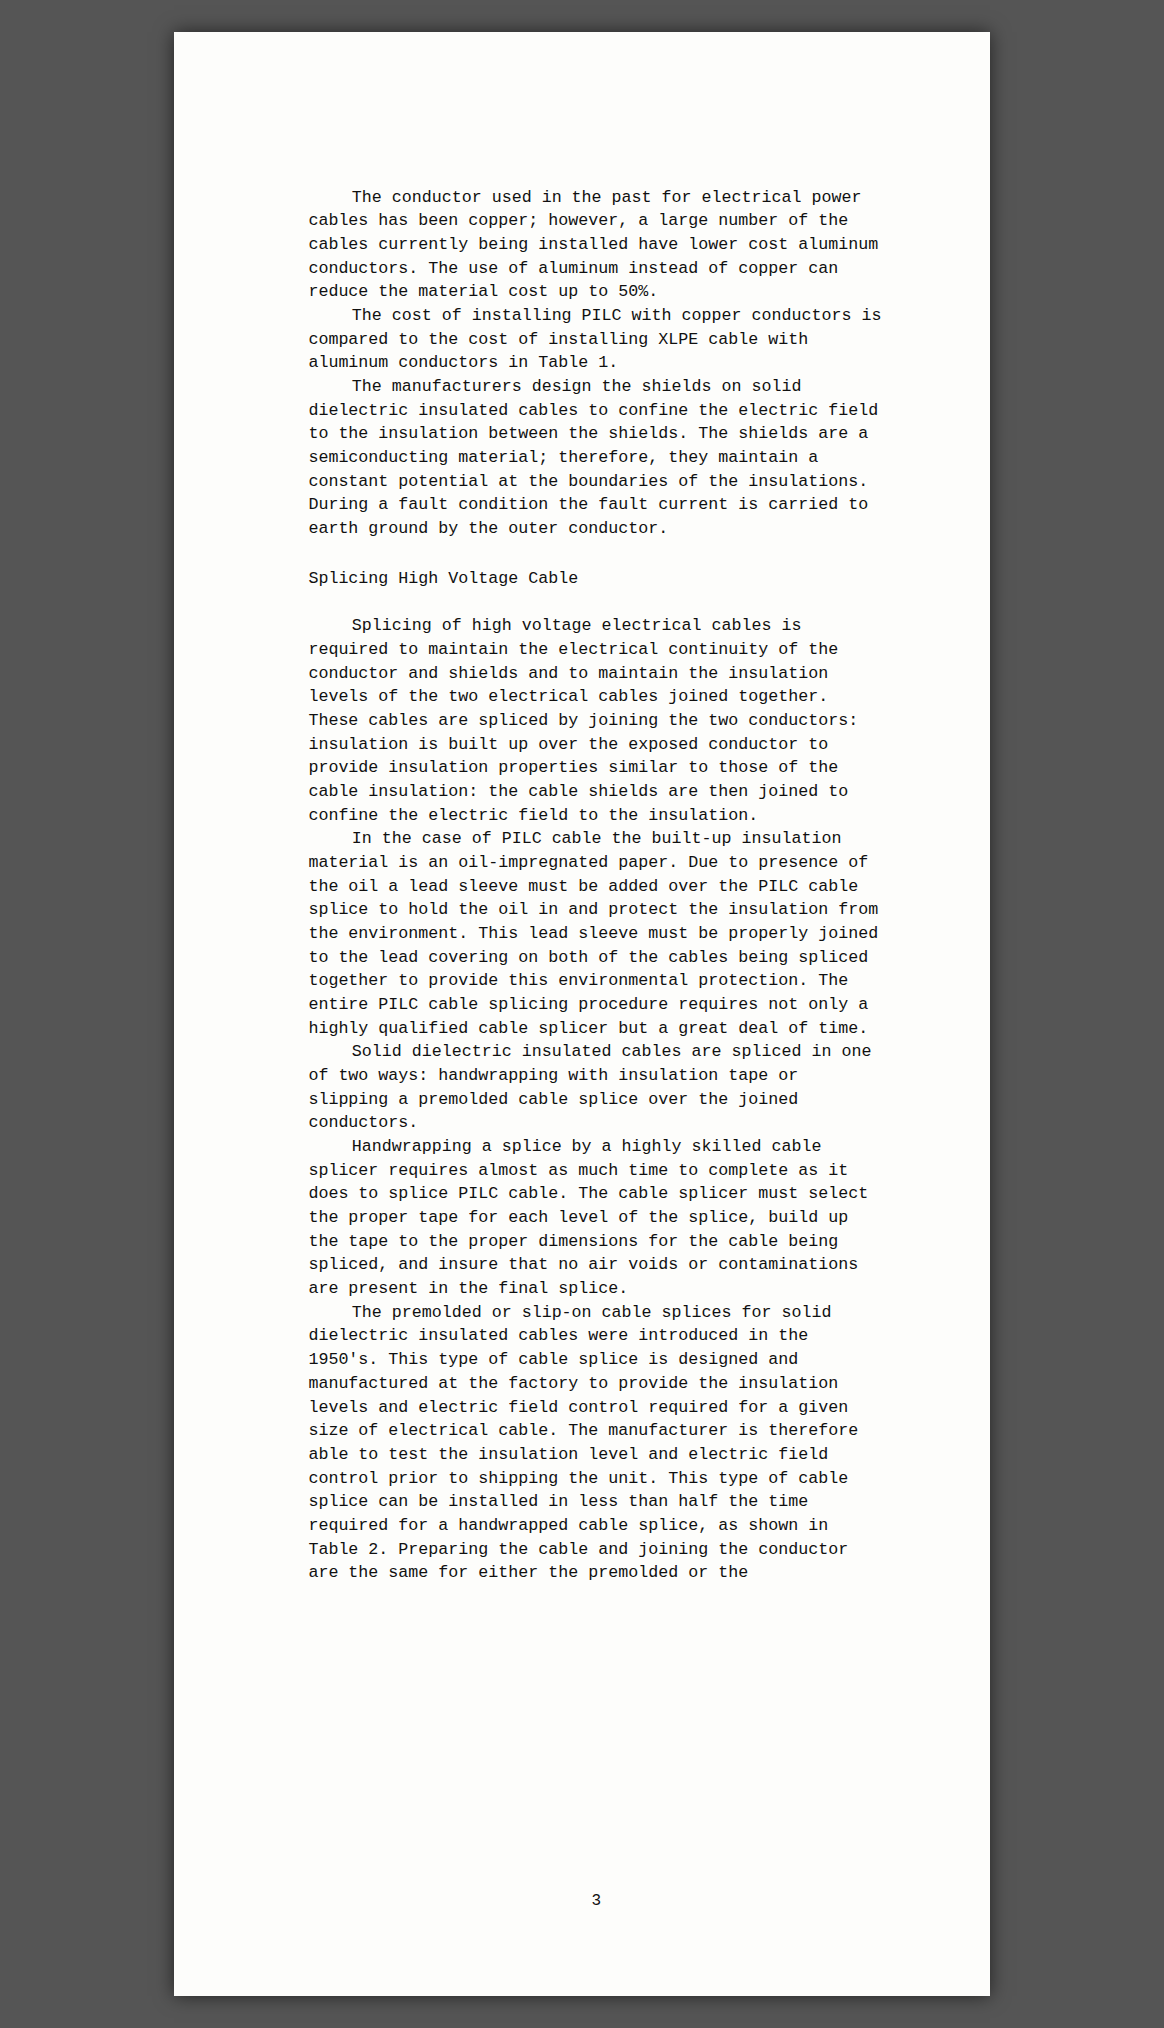The conductor used in the past for electrical power cables has been copper; however, a large number of the cables currently being installed have lower cost aluminum conductors. The use of aluminum instead of copper can reduce the material cost up to 50%.
The cost of installing PILC with copper conductors is compared to the cost of installing XLPE cable with aluminum conductors in Table 1.
The manufacturers design the shields on solid dielectric insulated cables to confine the electric field to the insulation between the shields. The shields are a semiconducting material; therefore, they maintain a constant potential at the boundaries of the insulations. During a fault condition the fault current is carried to earth ground by the outer conductor.
Splicing High Voltage Cable
Splicing of high voltage electrical cables is required to maintain the electrical continuity of the conductor and shields and to maintain the insulation levels of the two electrical cables joined together. These cables are spliced by joining the two conductors: insulation is built up over the exposed conductor to provide insulation properties similar to those of the cable insulation: the cable shields are then joined to confine the electric field to the insulation.
In the case of PILC cable the built-up insulation material is an oil-impregnated paper. Due to presence of the oil a lead sleeve must be added over the PILC cable splice to hold the oil in and protect the insulation from the environment. This lead sleeve must be properly joined to the lead covering on both of the cables being spliced together to provide this environmental protection. The entire PILC cable splicing procedure requires not only a highly qualified cable splicer but a great deal of time.
Solid dielectric insulated cables are spliced in one of two ways: handwrapping with insulation tape or slipping a premolded cable splice over the joined conductors.
Handwrapping a splice by a highly skilled cable splicer requires almost as much time to complete as it does to splice PILC cable. The cable splicer must select the proper tape for each level of the splice, build up the tape to the proper dimensions for the cable being spliced, and insure that no air voids or contaminations are present in the final splice.
The premolded or slip-on cable splices for solid dielectric insulated cables were introduced in the 1950's. This type of cable splice is designed and manufactured at the factory to provide the insulation levels and electric field control required for a given size of electrical cable. The manufacturer is therefore able to test the insulation level and electric field control prior to shipping the unit. This type of cable splice can be installed in less than half the time required for a handwrapped cable splice, as shown in Table 2. Preparing the cable and joining the conductor are the same for either the premolded or the
3